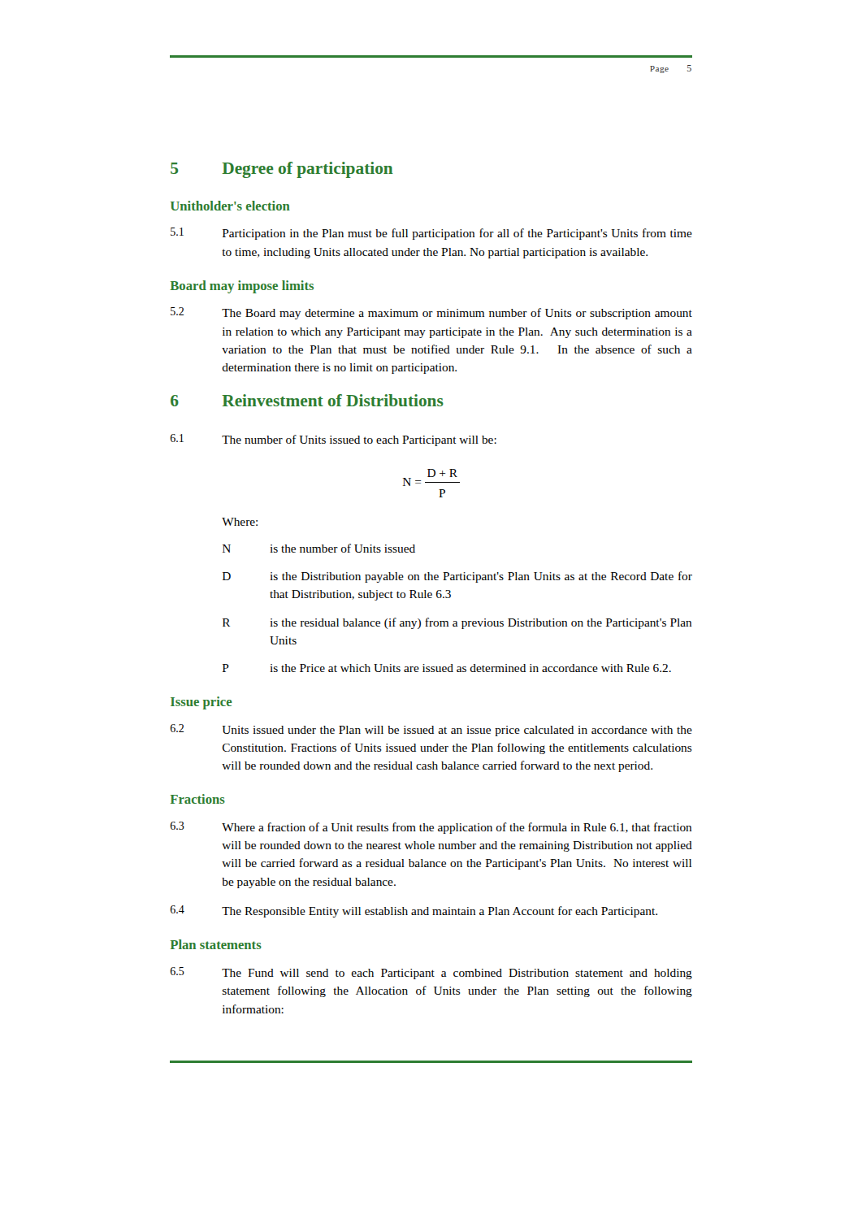Page 5
5 Degree of participation
Unitholder's election
5.1
Participation in the Plan must be full participation for all of the Participant's Units from time to time, including Units allocated under the Plan. No partial participation is available.
Board may impose limits
5.2
The Board may determine a maximum or minimum number of Units or subscription amount in relation to which any Participant may participate in the Plan. Any such determination is a variation to the Plan that must be notified under Rule 9.1. In the absence of such a determination there is no limit on participation.
6 Reinvestment of Distributions
6.1
The number of Units issued to each Participant will be:
N = D + R P
Where:
N
is the number of Units issued
D
is the Distribution payable on the Participant's Plan Units as at the Record Date for that Distribution, subject to Rule 6.3
R
is the residual balance (if any) from a previous Distribution on the Participant's Plan Units
P
is the Price at which Units are issued as determined in accordance with Rule 6.2.
Issue price
6.2
Units issued under the Plan will be issued at an issue price calculated in accordance with the Constitution. Fractions of Units issued under the Plan following the entitlements calculations will be rounded down and the residual cash balance carried forward to the next period.
Fractions
6.3
Where a fraction of a Unit results from the application of the formula in Rule 6.1, that fraction will be rounded down to the nearest whole number and the remaining Distribution not applied will be carried forward as a residual balance on the Participant's Plan Units. No interest will be payable on the residual balance.
6.4
The Responsible Entity will establish and maintain a Plan Account for each Participant.
Plan statements
6.5
The Fund will send to each Participant a combined Distribution statement and holding statement following the Allocation of Units under the Plan setting out the following information: